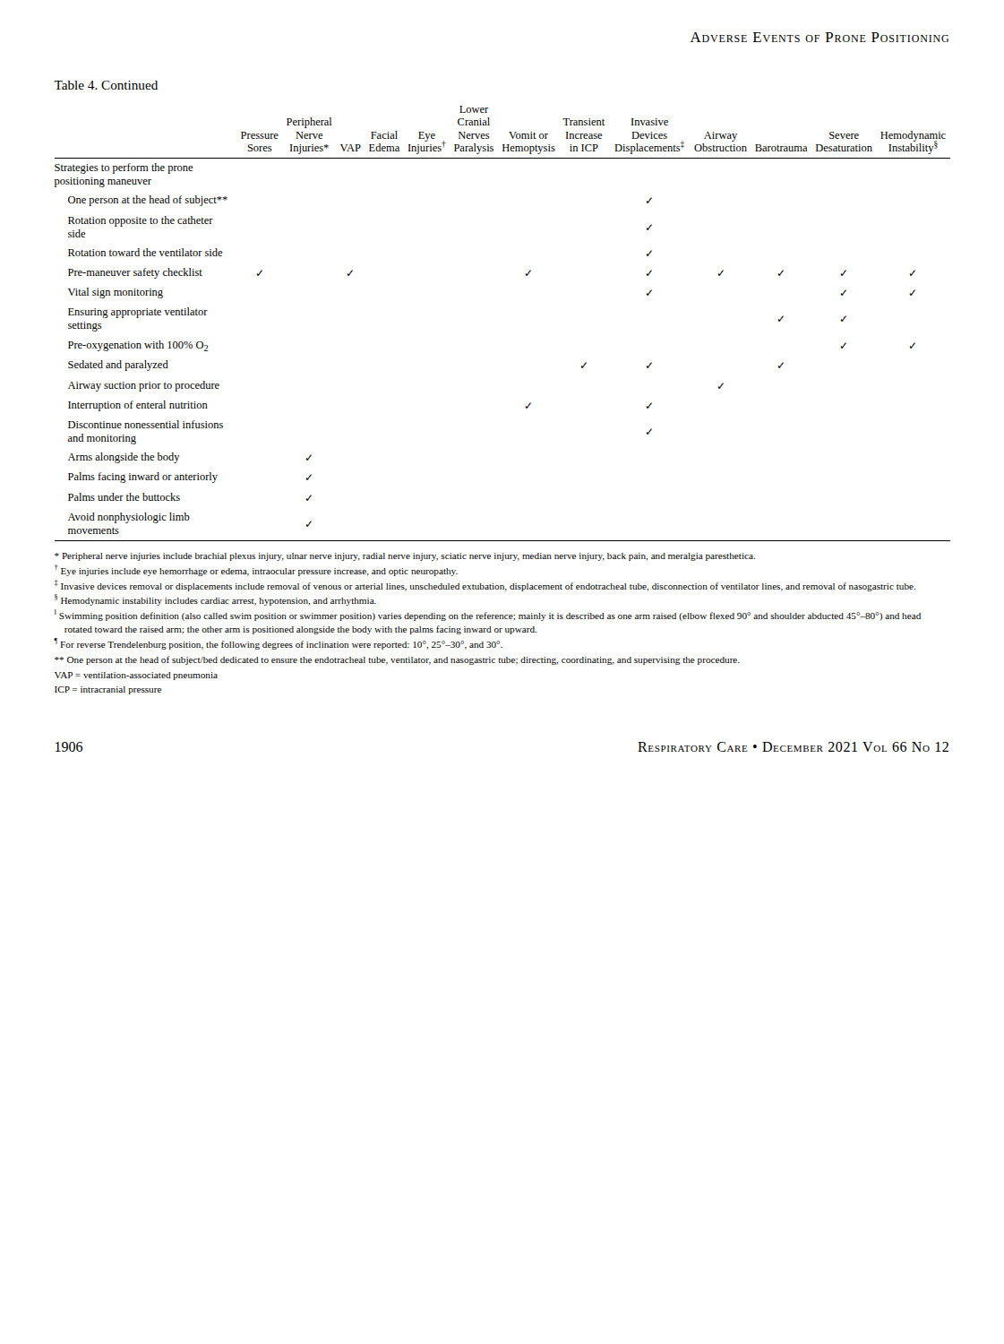Adverse Events of Prone Positioning
Table 4. Continued
| | Pressure Sores | Peripheral Nerve Injuries* | VAP | Facial Edema | Eye Injuries † | Lower Cranial Nerves Paralysis | Vomit or Hemoptysis | Transient Increase in ICP | Invasive Devices Displacements ‡ | Airway Obstruction | Barotrauma | Severe Desaturation | Hemodynamic Instability § |
| --- | --- | --- | --- | --- | --- | --- | --- | --- | --- | --- | --- | --- | --- |
| Strategies to perform the prone positioning maneuver | | | | | | | | | | | | | |
| One person at the head of subject** | | | | | | | | | | | | | |
| Rotation opposite to the catheter side | | | | | | | | | | | | | |
| Rotation toward the ventilator side | | | | | | | | | | | | | |
| Pre-maneuver safety checklist | | | | | | | | | | | | | |
| Vital sign monitoring | | | | | | | | | | | | | |
| Ensuring appropriate ventilator settings | | | | | | | | | | | | | |
| Pre-oxygenation with 100% O 2 | | | | | | | | | | | | | |
| Sedated and paralyzed | | | | | | | | | | | | | |
| Airway suction prior to procedure | | | | | | | | | | | | | |
| Interruption of enteral nutrition | | | | | | | | | | | | | |
| Discontinue nonessential infusions and monitoring | | | | | | | | | | | | | |
| Arms alongside the body | | | | | | | | | | | | | |
| Palms facing inward or anteriorly | | | | | | | | | | | | | |
| Palms under the buttocks | | | | | | | | | | | | | |
| Avoid nonphysiologic limb movements | | | | | | | | | | | | | |
* Peripheral nerve injuries include brachial plexus injury, ulnar nerve injury, radial nerve injury, sciatic nerve injury, median nerve injury, back pain, and meralgia paresthetica.
† Eye injuries include eye hemorrhage or edema, intraocular pressure increase, and optic neuropathy.
‡ Invasive devices removal or displacements include removal of venous or arterial lines, unscheduled extubation, displacement of endotracheal tube, disconnection of ventilator lines, and removal of nasogastric tube.
§ Hemodynamic instability includes cardiac arrest, hypotension, and arrhythmia.
‖ Swimming position definition (also called swim position or swimmer position) varies depending on the reference; mainly it is described as one arm raised (elbow flexed 90° and shoulder abducted 45°–80°) and head rotated toward the raised arm; the other arm is positioned alongside the body with the palms facing inward or upward.
¶ For reverse Trendelenburg position, the following degrees of inclination were reported: 10°, 25°–30°, and 30°.
** One person at the head of subject/bed dedicated to ensure the endotracheal tube, ventilator, and nasogastric tube; directing, coordinating, and supervising the procedure.
VAP = ventilation-associated pneumonia
ICP = intracranial pressure
1906 Respiratory Care • December 2021 Vol 66 No 12